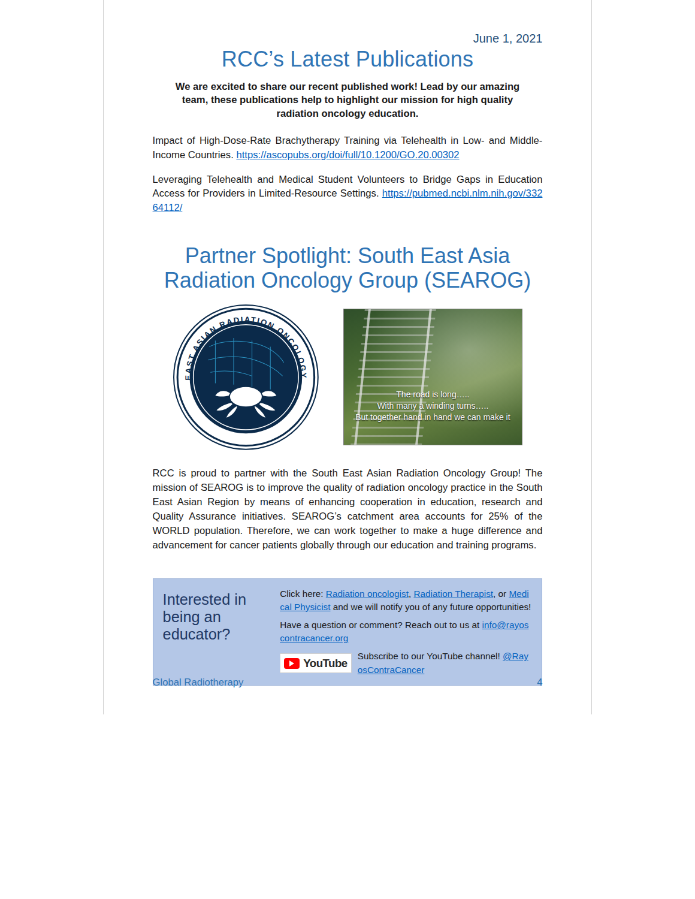June 1, 2021
RCC’s Latest Publications
We are excited to share our recent published work! Lead by our amazing team, these publications help to highlight our mission for high quality radiation oncology education.
Impact of High-Dose-Rate Brachytherapy Training via Telehealth in Low- and Middle-Income Countries. https://ascopubs.org/doi/full/10.1200/GO.20.00302
Leveraging Telehealth and Medical Student Volunteers to Bridge Gaps in Education Access for Providers in Limited-Resource Settings. https://pubmed.ncbi.nlm.nih.gov/33264112/
Partner Spotlight: South East Asia Radiation Oncology Group (SEAROG)
SOUTH EAST ASIAN RADIATION ONCOLOGY GROUP · S E A R O G ·
The road is long…..
With many a winding turns…..
But together hand in hand we can make it
RCC is proud to partner with the South East Asian Radiation Oncology Group! The mission of SEAROG is to improve the quality of radiation oncology practice in the South East Asian Region by means of enhancing cooperation in education, research and Quality Assurance initiatives. SEAROG’s catchment area accounts for 25% of the WORLD population. Therefore, we can work together to make a huge difference and advancement for cancer patients globally through our education and training programs.
Interested in being an educator?
Click here: Radiation oncologist, Radiation Therapist, or Medical Physicist and we will notify you of any future opportunities!
Have a question or comment? Reach out to us at info@rayoscontracancer.org
YouTube Subscribe to our YouTube channel! @RayosContraCancer
Global Radiotherapy 4